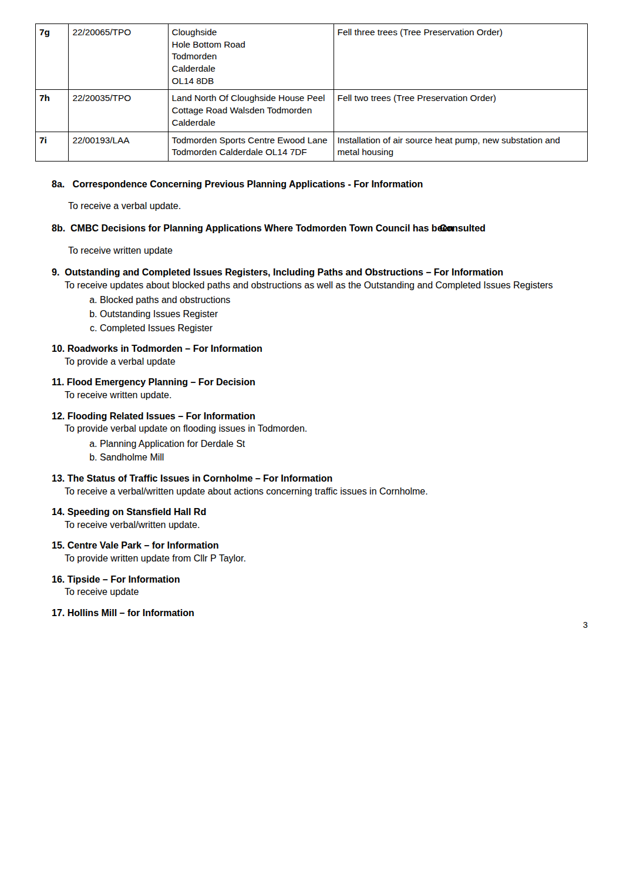| 7g | 22/20065/TPO | Cloughside Hole Bottom Road Todmorden Calderdale OL14 8DB | Fell three trees (Tree Preservation Order) |
| 7h | 22/20035/TPO | Land North Of Cloughside House Peel Cottage Road Walsden Todmorden Calderdale | Fell two trees (Tree Preservation Order) |
| 7i | 22/00193/LAA | Todmorden Sports Centre Ewood Lane Todmorden Calderdale OL14 7DF | Installation of air source heat pump, new substation and metal housing |
8a. Correspondence Concerning Previous Planning Applications - For Information
To receive a verbal update.
8b. CMBC Decisions for Planning Applications Where Todmorden Town Council has been Consulted
To receive written update
9. Outstanding and Completed Issues Registers, Including Paths and Obstructions – For Information
To receive updates about blocked paths and obstructions as well as the Outstanding and Completed Issues Registers
Blocked paths and obstructions
Outstanding Issues Register
Completed Issues Register
10. Roadworks in Todmorden – For Information
To provide a verbal update
11. Flood Emergency Planning – For Decision
To receive written update.
12. Flooding Related Issues – For Information
To provide verbal update on flooding issues in Todmorden.
Planning Application for Derdale St
Sandholme Mill
13. The Status of Traffic Issues in Cornholme – For Information
To receive a verbal/written update about actions concerning traffic issues in Cornholme.
14. Speeding on Stansfield Hall Rd
To receive verbal/written update.
15. Centre Vale Park – for Information
To provide written update from Cllr P Taylor.
16. Tipside – For Information
To receive update
17. Hollins Mill – for Information
3